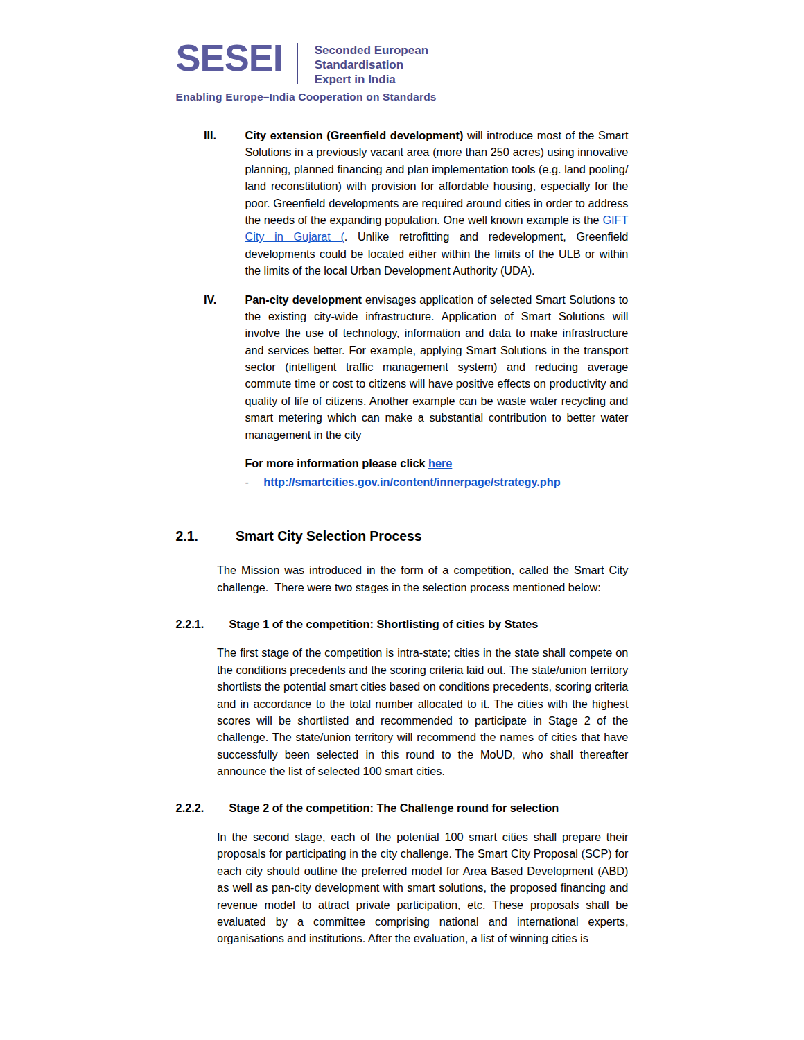SESEI
Seconded European
Standardisation
Expert in India
Enabling Europe–India Cooperation on Standards
III. City extension (Greenfield development) will introduce most of the Smart Solutions in a previously vacant area (more than 250 acres) using innovative planning, planned financing and plan implementation tools (e.g. land pooling/ land reconstitution) with provision for affordable housing, especially for the poor. Greenfield developments are required around cities in order to address the needs of the expanding population. One well known example is the GIFT City in Gujarat (. Unlike retrofitting and redevelopment, Greenfield developments could be located either within the limits of the ULB or within the limits of the local Urban Development Authority (UDA).
IV. Pan-city development envisages application of selected Smart Solutions to the existing city-wide infrastructure. Application of Smart Solutions will involve the use of technology, information and data to make infrastructure and services better. For example, applying Smart Solutions in the transport sector (intelligent traffic management system) and reducing average commute time or cost to citizens will have positive effects on productivity and quality of life of citizens. Another example can be waste water recycling and smart metering which can make a substantial contribution to better water management in the city
For more information please click here
- http://smartcities.gov.in/content/innerpage/strategy.php
2.1. Smart City Selection Process
The Mission was introduced in the form of a competition, called the Smart City challenge. There were two stages in the selection process mentioned below:
2.2.1. Stage 1 of the competition: Shortlisting of cities by States
The first stage of the competition is intra-state; cities in the state shall compete on the conditions precedents and the scoring criteria laid out. The state/union territory shortlists the potential smart cities based on conditions precedents, scoring criteria and in accordance to the total number allocated to it. The cities with the highest scores will be shortlisted and recommended to participate in Stage 2 of the challenge. The state/union territory will recommend the names of cities that have successfully been selected in this round to the MoUD, who shall thereafter announce the list of selected 100 smart cities.
2.2.2. Stage 2 of the competition: The Challenge round for selection
In the second stage, each of the potential 100 smart cities shall prepare their proposals for participating in the city challenge. The Smart City Proposal (SCP) for each city should outline the preferred model for Area Based Development (ABD) as well as pan-city development with smart solutions, the proposed financing and revenue model to attract private participation, etc. These proposals shall be evaluated by a committee comprising national and international experts, organisations and institutions. After the evaluation, a list of winning cities is